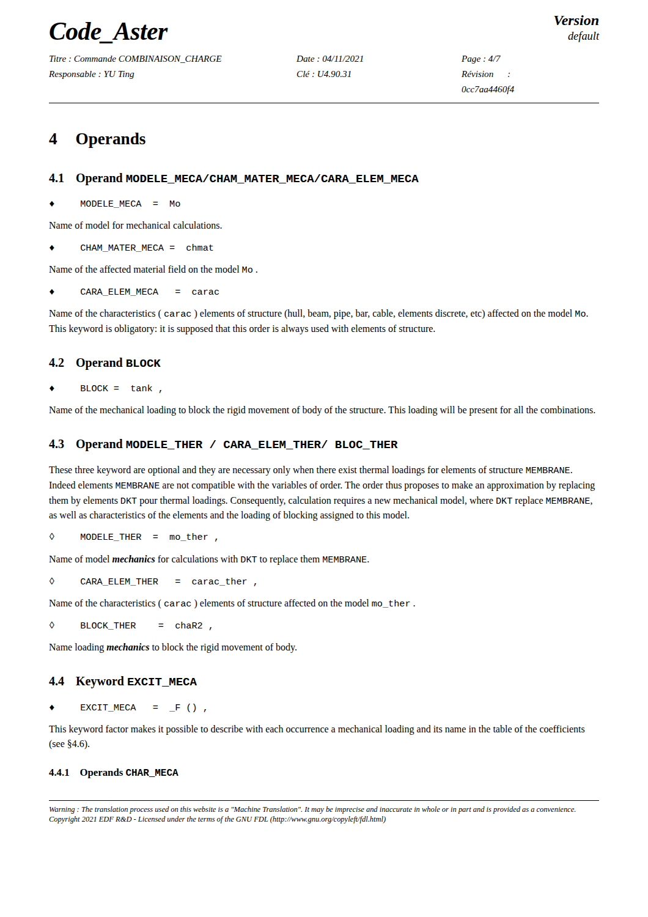Code_Aster
Version default
| Titre : Commande COMBINAISON_CHARGE | Date : 04/11/2021 | Page : 4/7 |
| Responsable : YU Ting | Clé : U4.90.31 | Révision : |
| | | 0cc7aa4460f4 |
4 Operands
4.1 Operand MODELE_MECA/CHAM_MATER_MECA/CARA_ELEM_MECA
♦MODELE_MECA = Mo
Name of model for mechanical calculations.
♦CHAM_MATER_MECA = chmat
Name of the affected material field on the model Mo .
♦CARA_ELEM_MECA = carac
Name of the characteristics ( carac ) elements of structure (hull, beam, pipe, bar, cable, elements discrete, etc) affected on the model Mo. This keyword is obligatory: it is supposed that this order is always used with elements of structure.
4.2 Operand BLOCK
♦BLOCK = tank ,
Name of the mechanical loading to block the rigid movement of body of the structure. This loading will be present for all the combinations.
4.3 Operand MODELE_THER / CARA_ELEM_THER/ BLOC_THER
These three keyword are optional and they are necessary only when there exist thermal loadings for elements of structure MEMBRANE. Indeed elements MEMBRANE are not compatible with the variables of order. The order thus proposes to make an approximation by replacing them by elements DKT pour thermal loadings. Consequently, calculation requires a new mechanical model, where DKT replace MEMBRANE, as well as characteristics of the elements and the loading of blocking assigned to this model.
◊MODELE_THER = mo_ther ,
Name of model mechanics for calculations with DKT to replace them MEMBRANE.
◊CARA_ELEM_THER = carac_ther ,
Name of the characteristics ( carac ) elements of structure affected on the model mo_ther .
◊BLOCK_THER = chaR2 ,
Name loading mechanics to block the rigid movement of body.
4.4 Keyword EXCIT_MECA
♦EXCIT_MECA = _F () ,
This keyword factor makes it possible to describe with each occurrence a mechanical loading and its name in the table of the coefficients (see §4.6).
4.4.1 Operands CHAR_MECA
Warning : The translation process used on this website is a "Machine Translation". It may be imprecise and inaccurate in whole or in part and is provided as a convenience.
Copyright 2021 EDF R&D - Licensed under the terms of the GNU FDL (http://www.gnu.org/copyleft/fdl.html)